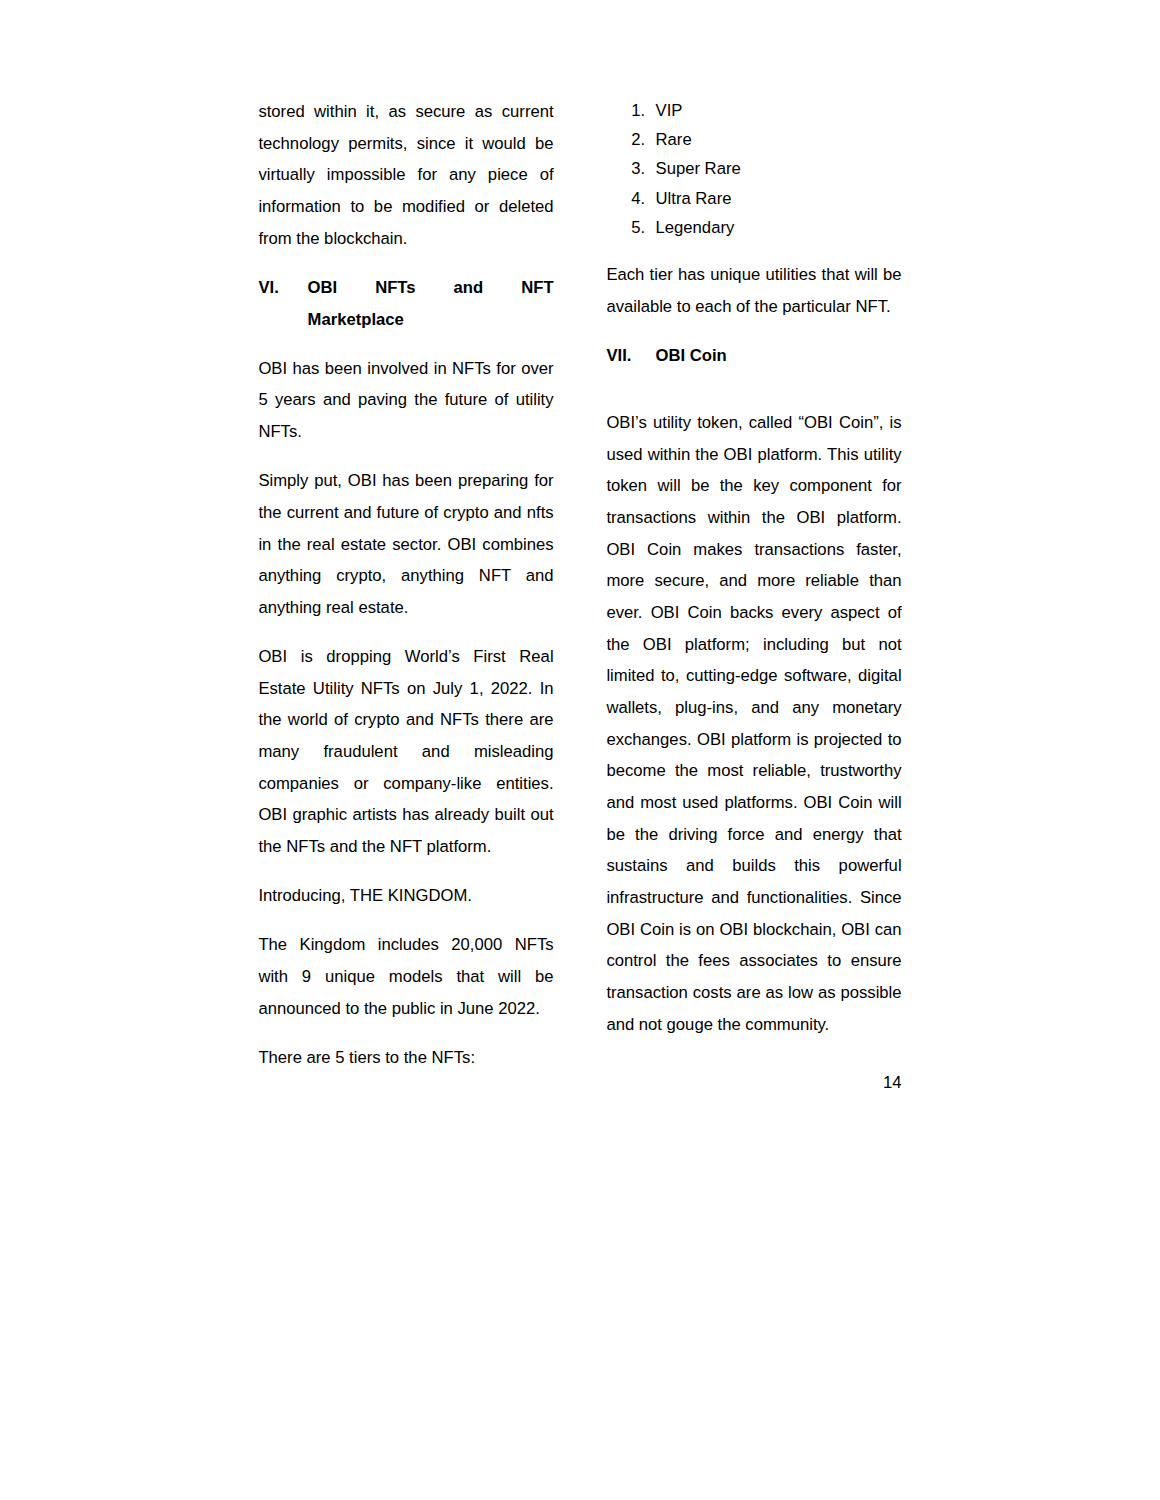stored within it, as secure as current technology permits, since it would be virtually impossible for any piece of information to be modified or deleted from the blockchain.
VI. OBI NFTs and NFT Marketplace
OBI has been involved in NFTs for over 5 years and paving the future of utility NFTs.
Simply put, OBI has been preparing for the current and future of crypto and nfts in the real estate sector. OBI combines anything crypto, anything NFT and anything real estate.
OBI is dropping World’s First Real Estate Utility NFTs on July 1, 2022. In the world of crypto and NFTs there are many fraudulent and misleading companies or company-like entities. OBI graphic artists has already built out the NFTs and the NFT platform.
Introducing, THE KINGDOM.
The Kingdom includes 20,000 NFTs with 9 unique models that will be announced to the public in June 2022.
There are 5 tiers to the NFTs:
VIP
Rare
Super Rare
Ultra Rare
Legendary
Each tier has unique utilities that will be available to each of the particular NFT.
VII. OBI Coin
OBI’s utility token, called “OBI Coin”, is used within the OBI platform. This utility token will be the key component for transactions within the OBI platform. OBI Coin makes transactions faster, more secure, and more reliable than ever. OBI Coin backs every aspect of the OBI platform; including but not limited to, cutting-edge software, digital wallets, plug-ins, and any monetary exchanges. OBI platform is projected to become the most reliable, trustworthy and most used platforms. OBI Coin will be the driving force and energy that sustains and builds this powerful infrastructure and functionalities. Since OBI Coin is on OBI blockchain, OBI can control the fees associates to ensure transaction costs are as low as possible and not gouge the community.
14